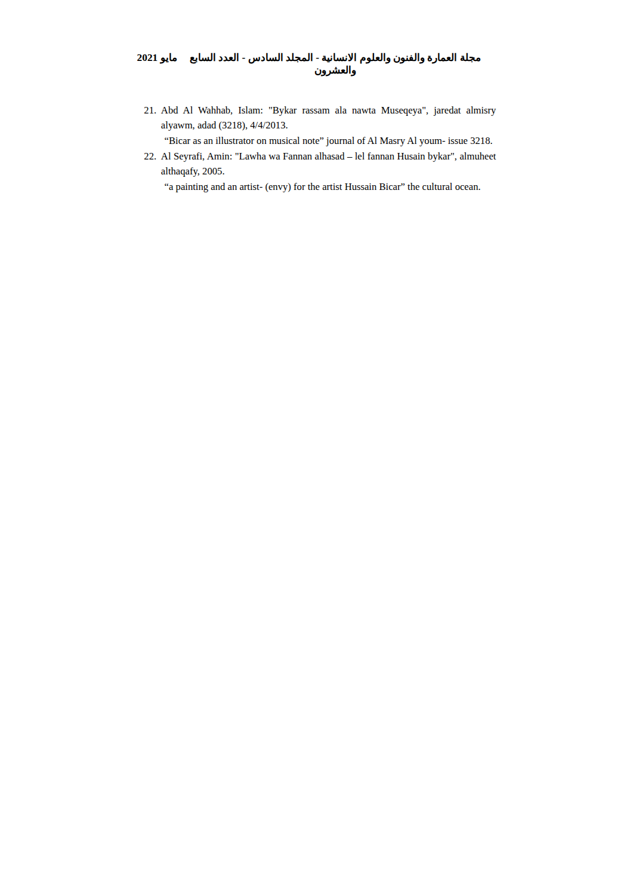مايو 2021
مجلة العمارة والفنون والعلوم الانسانية - المجلد السادس - العدد السابع والعشرون
Abd Al Wahhab, Islam: "Bykar rassam ala nawta Museqeya", jaredat almisry alyawm, adad (3218), 4/4/2013. “Bicar as an illustrator on musical note” journal of Al Masry Al youm- issue 3218.
Al Seyrafi, Amin: "Lawha wa Fannan alhasad – lel fannan Husain bykar", almuheet althaqafy, 2005. “a painting and an artist- (envy) for the artist Hussain Bicar” the cultural ocean.